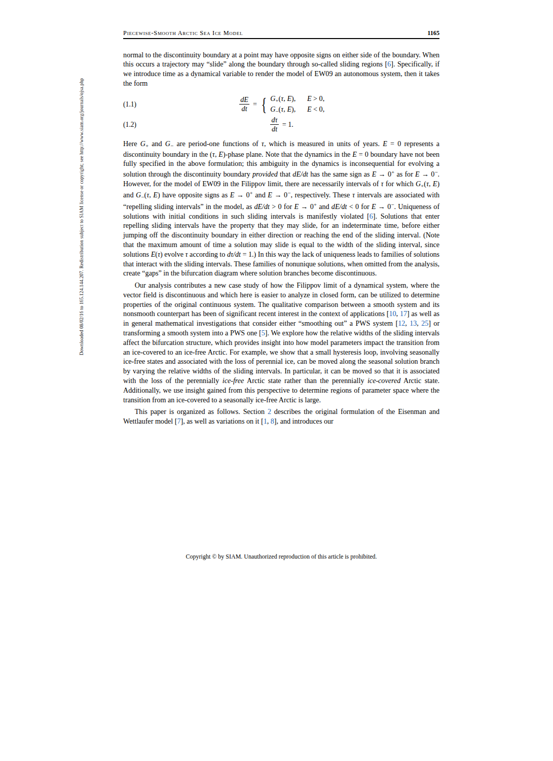Downloaded 08/02/16 to 165.124.144.207. Redistribution subject to SIAM license or copyright; see http://www.siam.org/journals/ojsa.php
Piecewise-Smooth Arctic Sea Ice Model 1165
normal to the discontinuity boundary at a point may have opposite signs on either side of the boundary. When this occurs a trajectory may “slide” along the boundary through so-called sliding regions [6]. Specifically, if we introduce time as a dynamical variable to render the model of EW09 an autonomous system, then it takes the form
(1.1) dE dt = { G+(τ, E), E > 0, G−(τ, E), E < 0,
(1.2) dτ dt = 1.
Here G+ and G− are period-one functions of τ, which is measured in units of years. E = 0 represents a discontinuity boundary in the (τ, E)-phase plane. Note that the dynamics in the E = 0 boundary have not been fully specified in the above formulation; this ambiguity in the dynamics is inconsequential for evolving a solution through the discontinuity boundary provided that dE/dt has the same sign as E → 0+ as for E → 0−. However, for the model of EW09 in the Filippov limit, there are necessarily intervals of τ for which G+(τ, E) and G−(τ, E) have opposite signs as E → 0+ and E → 0−, respectively. These τ intervals are associated with “repelling sliding intervals” in the model, as dE/dt > 0 for E → 0+ and dE/dt < 0 for E → 0−. Uniqueness of solutions with initial conditions in such sliding intervals is manifestly violated [6]. Solutions that enter repelling sliding intervals have the property that they may slide, for an indeterminate time, before either jumping off the discontinuity boundary in either direction or reaching the end of the sliding interval. (Note that the maximum amount of time a solution may slide is equal to the width of the sliding interval, since solutions E(τ) evolve τ according to dτ/dt = 1.) In this way the lack of uniqueness leads to families of solutions that interact with the sliding intervals. These families of nonunique solutions, when omitted from the analysis, create “gaps” in the bifurcation diagram where solution branches become discontinuous.
Our analysis contributes a new case study of how the Filippov limit of a dynamical system, where the vector field is discontinuous and which here is easier to analyze in closed form, can be utilized to determine properties of the original continuous system. The qualitative comparison between a smooth system and its nonsmooth counterpart has been of significant recent interest in the context of applications [10, 17] as well as in general mathematical investigations that consider either “smoothing out” a PWS system [12, 13, 25] or transforming a smooth system into a PWS one [5]. We explore how the relative widths of the sliding intervals affect the bifurcation structure, which provides insight into how model parameters impact the transition from an ice-covered to an ice-free Arctic. For example, we show that a small hysteresis loop, involving seasonally ice-free states and associated with the loss of perennial ice, can be moved along the seasonal solution branch by varying the relative widths of the sliding intervals. In particular, it can be moved so that it is associated with the loss of the perennially ice-free Arctic state rather than the perennially ice-covered Arctic state. Additionally, we use insight gained from this perspective to determine regions of parameter space where the transition from an ice-covered to a seasonally ice-free Arctic is large.
This paper is organized as follows. Section 2 describes the original formulation of the Eisenman and Wettlaufer model [7], as well as variations on it [1, 8], and introduces our
Copyright © by SIAM. Unauthorized reproduction of this article is prohibited.